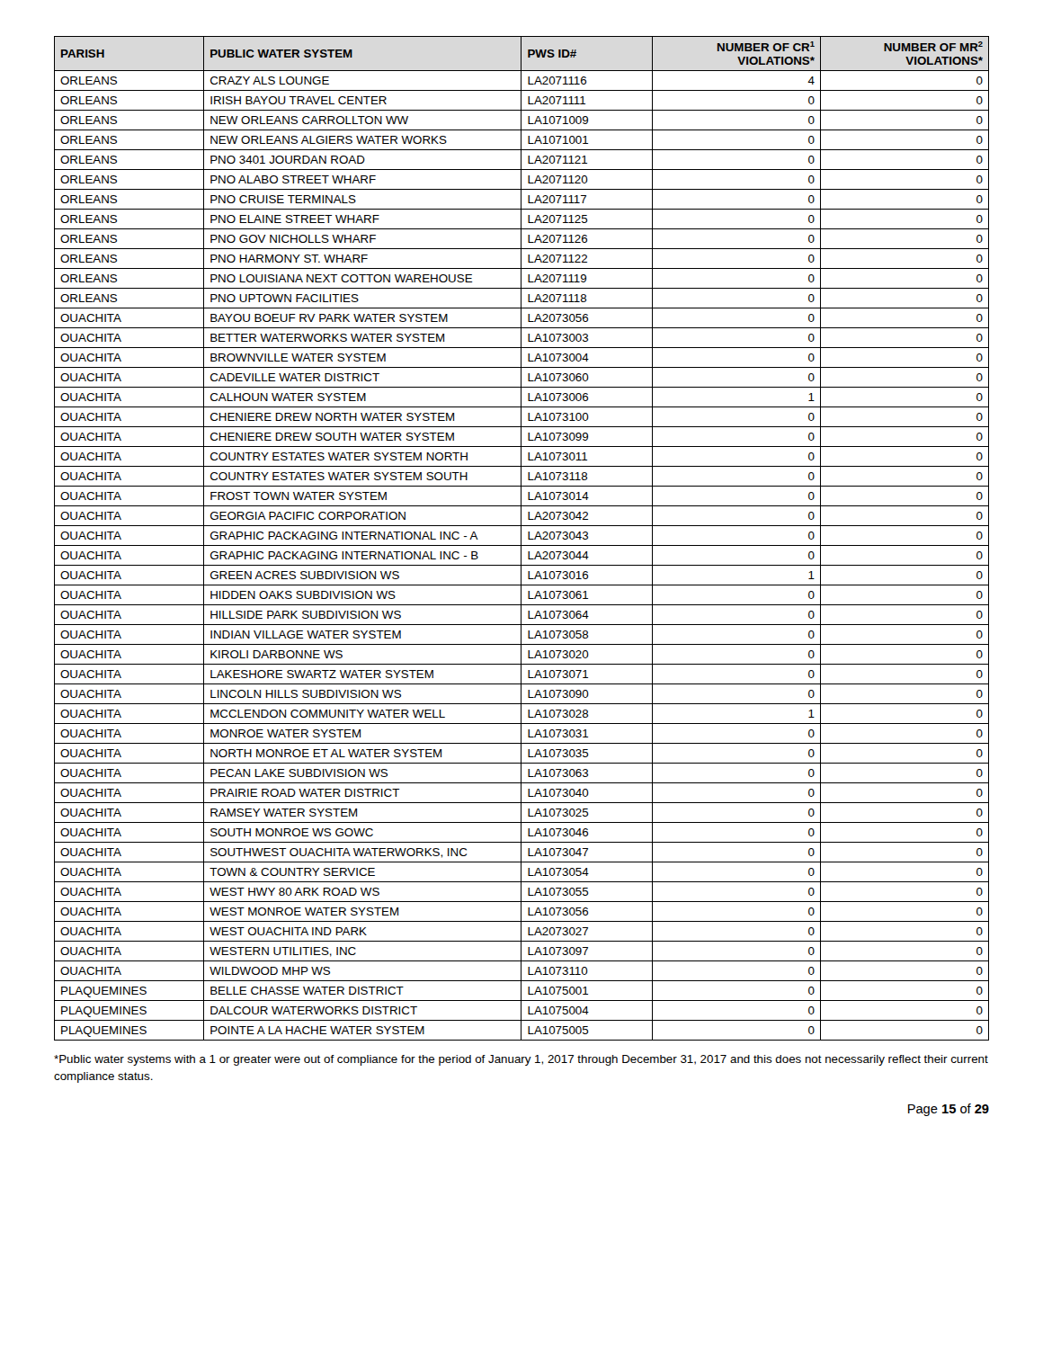| PARISH | PUBLIC WATER SYSTEM | PWS ID# | NUMBER OF CR 1 VIOLATIONS* | NUMBER OF MR 2 VIOLATIONS* |
| --- | --- | --- | --- | --- |
| ORLEANS | CRAZY ALS LOUNGE | LA2071116 | 4 | 0 |
| ORLEANS | IRISH BAYOU TRAVEL CENTER | LA2071111 | 0 | 0 |
| ORLEANS | NEW ORLEANS CARROLLTON WW | LA1071009 | 0 | 0 |
| ORLEANS | NEW ORLEANS ALGIERS WATER WORKS | LA1071001 | 0 | 0 |
| ORLEANS | PNO 3401 JOURDAN ROAD | LA2071121 | 0 | 0 |
| ORLEANS | PNO ALABO STREET WHARF | LA2071120 | 0 | 0 |
| ORLEANS | PNO CRUISE TERMINALS | LA2071117 | 0 | 0 |
| ORLEANS | PNO ELAINE STREET WHARF | LA2071125 | 0 | 0 |
| ORLEANS | PNO GOV NICHOLLS WHARF | LA2071126 | 0 | 0 |
| ORLEANS | PNO HARMONY ST. WHARF | LA2071122 | 0 | 0 |
| ORLEANS | PNO LOUISIANA NEXT COTTON WAREHOUSE | LA2071119 | 0 | 0 |
| ORLEANS | PNO UPTOWN FACILITIES | LA2071118 | 0 | 0 |
| OUACHITA | BAYOU BOEUF RV PARK WATER SYSTEM | LA2073056 | 0 | 0 |
| OUACHITA | BETTER WATERWORKS WATER SYSTEM | LA1073003 | 0 | 0 |
| OUACHITA | BROWNVILLE WATER SYSTEM | LA1073004 | 0 | 0 |
| OUACHITA | CADEVILLE WATER DISTRICT | LA1073060 | 0 | 0 |
| OUACHITA | CALHOUN WATER SYSTEM | LA1073006 | 1 | 0 |
| OUACHITA | CHENIERE DREW NORTH WATER SYSTEM | LA1073100 | 0 | 0 |
| OUACHITA | CHENIERE DREW SOUTH WATER SYSTEM | LA1073099 | 0 | 0 |
| OUACHITA | COUNTRY ESTATES WATER SYSTEM NORTH | LA1073011 | 0 | 0 |
| OUACHITA | COUNTRY ESTATES WATER SYSTEM SOUTH | LA1073118 | 0 | 0 |
| OUACHITA | FROST TOWN WATER SYSTEM | LA1073014 | 0 | 0 |
| OUACHITA | GEORGIA PACIFIC CORPORATION | LA2073042 | 0 | 0 |
| OUACHITA | GRAPHIC PACKAGING INTERNATIONAL INC - A | LA2073043 | 0 | 0 |
| OUACHITA | GRAPHIC PACKAGING INTERNATIONAL INC - B | LA2073044 | 0 | 0 |
| OUACHITA | GREEN ACRES SUBDIVISION WS | LA1073016 | 1 | 0 |
| OUACHITA | HIDDEN OAKS SUBDIVISION WS | LA1073061 | 0 | 0 |
| OUACHITA | HILLSIDE PARK SUBDIVISION WS | LA1073064 | 0 | 0 |
| OUACHITA | INDIAN VILLAGE WATER SYSTEM | LA1073058 | 0 | 0 |
| OUACHITA | KIROLI DARBONNE WS | LA1073020 | 0 | 0 |
| OUACHITA | LAKESHORE SWARTZ WATER SYSTEM | LA1073071 | 0 | 0 |
| OUACHITA | LINCOLN HILLS SUBDIVISION WS | LA1073090 | 0 | 0 |
| OUACHITA | MCCLENDON COMMUNITY WATER WELL | LA1073028 | 1 | 0 |
| OUACHITA | MONROE WATER SYSTEM | LA1073031 | 0 | 0 |
| OUACHITA | NORTH MONROE ET AL WATER SYSTEM | LA1073035 | 0 | 0 |
| OUACHITA | PECAN LAKE SUBDIVISION WS | LA1073063 | 0 | 0 |
| OUACHITA | PRAIRIE ROAD WATER DISTRICT | LA1073040 | 0 | 0 |
| OUACHITA | RAMSEY WATER SYSTEM | LA1073025 | 0 | 0 |
| OUACHITA | SOUTH MONROE WS GOWC | LA1073046 | 0 | 0 |
| OUACHITA | SOUTHWEST OUACHITA WATERWORKS, INC | LA1073047 | 0 | 0 |
| OUACHITA | TOWN & COUNTRY SERVICE | LA1073054 | 0 | 0 |
| OUACHITA | WEST HWY 80 ARK ROAD WS | LA1073055 | 0 | 0 |
| OUACHITA | WEST MONROE WATER SYSTEM | LA1073056 | 0 | 0 |
| OUACHITA | WEST OUACHITA IND PARK | LA2073027 | 0 | 0 |
| OUACHITA | WESTERN UTILITIES, INC | LA1073097 | 0 | 0 |
| OUACHITA | WILDWOOD MHP WS | LA1073110 | 0 | 0 |
| PLAQUEMINES | BELLE CHASSE WATER DISTRICT | LA1075001 | 0 | 0 |
| PLAQUEMINES | DALCOUR WATERWORKS DISTRICT | LA1075004 | 0 | 0 |
| PLAQUEMINES | POINTE A LA HACHE WATER SYSTEM | LA1075005 | 0 | 0 |
*Public water systems with a 1 or greater were out of compliance for the period of January 1, 2017 through December 31, 2017 and this does not necessarily reflect their current compliance status.
Page 15 of 29